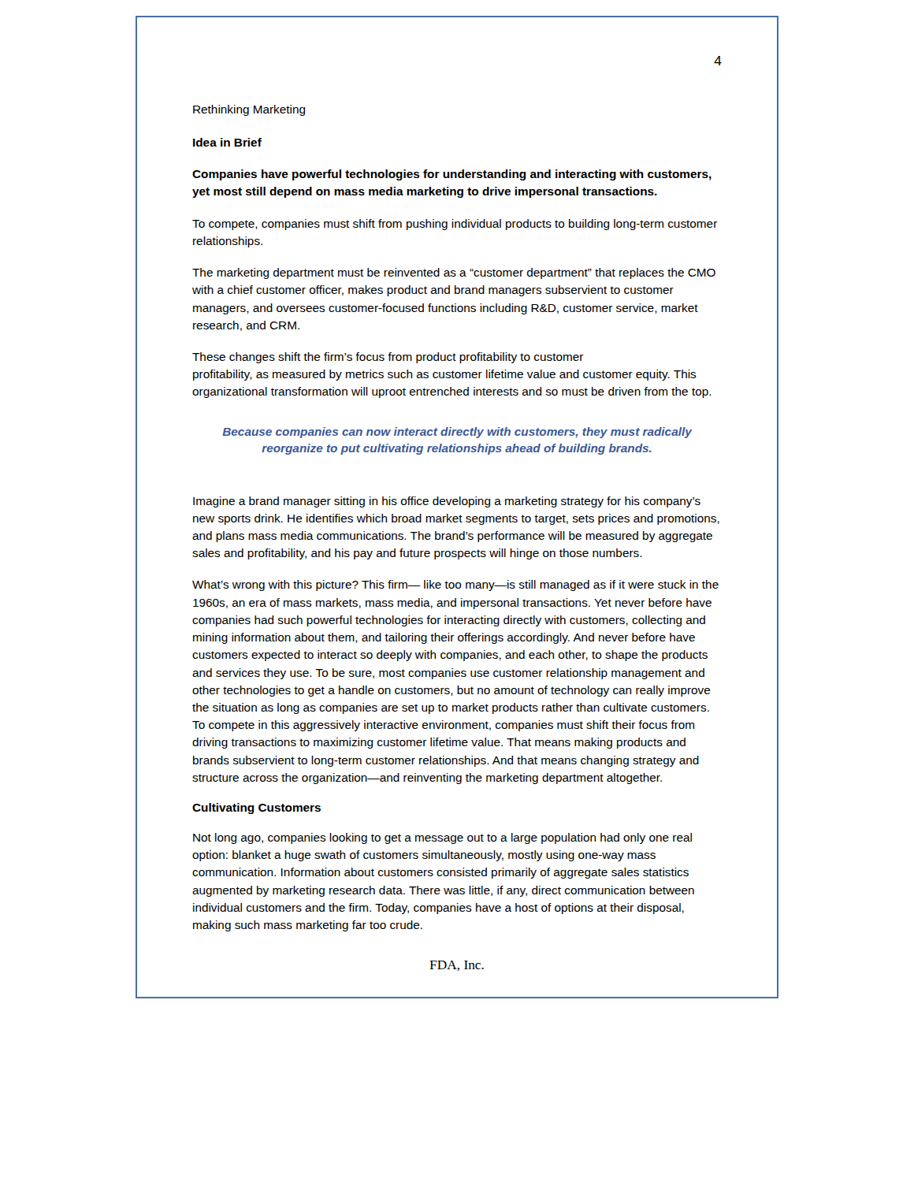4
Rethinking Marketing
Idea in Brief
Companies have powerful technologies for understanding and interacting with customers, yet most still depend on mass media marketing to drive impersonal transactions.
To compete, companies must shift from pushing individual products to building long-term customer relationships.
The marketing department must be reinvented as a “customer department” that replaces the CMO with a chief customer officer, makes product and brand managers subservient to customer managers, and oversees customer-focused functions including R&D, customer service, market research, and CRM.
These changes shift the firm’s focus from product profitability to customer
profitability, as measured by metrics such as customer lifetime value and customer equity. This organizational transformation will uproot entrenched interests and so must be driven from the top.
Because companies can now interact directly with customers, they must radically reorganize to put cultivating relationships ahead of building brands.
Imagine a brand manager sitting in his office developing a marketing strategy for his company’s new sports drink. He identifies which broad market segments to target, sets prices and promotions, and plans mass media communications. The brand’s performance will be measured by aggregate sales and profitability, and his pay and future prospects will hinge on those numbers.
What’s wrong with this picture? This firm— like too many—is still managed as if it were stuck in the 1960s, an era of mass markets, mass media, and impersonal transactions. Yet never before have companies had such powerful technologies for interacting directly with customers, collecting and mining information about them, and tailoring their offerings accordingly. And never before have customers expected to interact so deeply with companies, and each other, to shape the products and services they use. To be sure, most companies use customer relationship management and other technologies to get a handle on customers, but no amount of technology can really improve the situation as long as companies are set up to market products rather than cultivate customers. To compete in this aggressively interactive environment, companies must shift their focus from driving transactions to maximizing customer lifetime value. That means making products and brands subservient to long-term customer relationships. And that means changing strategy and structure across the organization—and reinventing the marketing department altogether.
Cultivating Customers
Not long ago, companies looking to get a message out to a large population had only one real option: blanket a huge swath of customers simultaneously, mostly using one-way mass communication. Information about customers consisted primarily of aggregate sales statistics augmented by marketing research data. There was little, if any, direct communication between individual customers and the firm. Today, companies have a host of options at their disposal, making such mass marketing far too crude.
FDA, Inc.